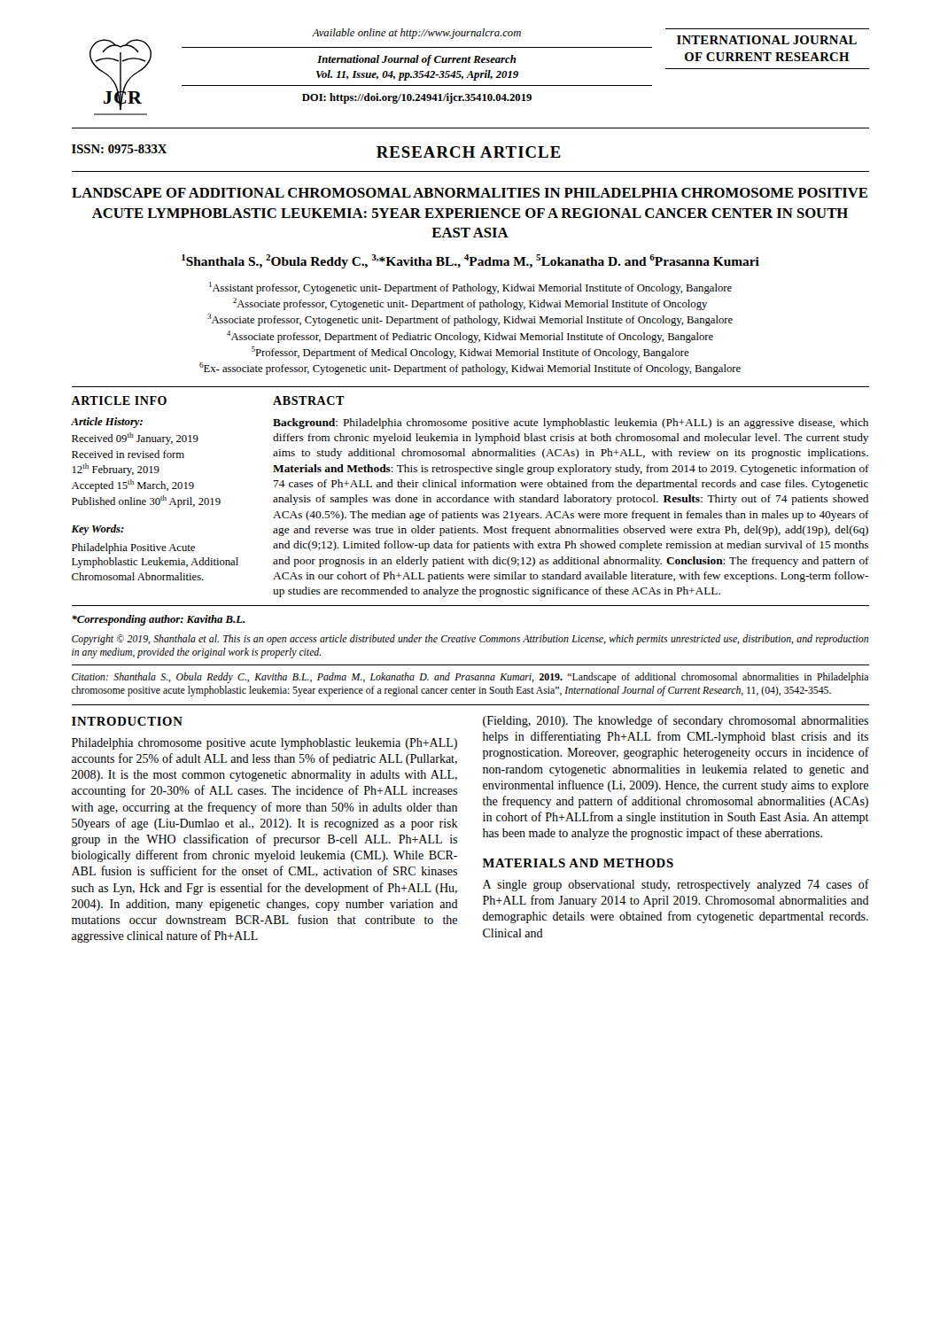J C R
Available online at http://www.journalcra.com
International Journal of Current Research
Vol. 11, Issue, 04, pp.3542-3545, April, 2019
DOI: https://doi.org/10.24941/ijcr.35410.04.2019
INTERNATIONAL JOURNAL
OF CURRENT RESEARCH
ISSN: 0975-833X
RESEARCH ARTICLE
Landscape of additional chromosomal abnormalities in Philadelphia chromosome positive acute lymphoblastic leukemia: 5year experience of a regional cancer center in South East Asia
1Shanthala S., 2Obula Reddy C., 3,*Kavitha BL., 4Padma M., 5Lokanatha D. and 6Prasanna Kumari
1Assistant professor, Cytogenetic unit- Department of Pathology, Kidwai Memorial Institute of Oncology, Bangalore
2Associate professor, Cytogenetic unit- Department of pathology, Kidwai Memorial Institute of Oncology
3Associate professor, Cytogenetic unit- Department of pathology, Kidwai Memorial Institute of Oncology, Bangalore
4Associate professor, Department of Pediatric Oncology, Kidwai Memorial Institute of Oncology, Bangalore
5Professor, Department of Medical Oncology, Kidwai Memorial Institute of Oncology, Bangalore
6Ex- associate professor, Cytogenetic unit- Department of pathology, Kidwai Memorial Institute of Oncology, Bangalore
ARTICLE INFO
Article History:
Received 09th January, 2019
Received in revised form
12th February, 2019
Accepted 15th March, 2019
Published online 30th April, 2019
Key Words:
Philadelphia Positive Acute Lymphoblastic Leukemia, Additional Chromosomal Abnormalities.
ABSTRACT
Background: Philadelphia chromosome positive acute lymphoblastic leukemia (Ph+ALL) is an aggressive disease, which differs from chronic myeloid leukemia in lymphoid blast crisis at both chromosomal and molecular level. The current study aims to study additional chromosomal abnormalities (ACAs) in Ph+ALL, with review on its prognostic implications. Materials and Methods: This is retrospective single group exploratory study, from 2014 to 2019. Cytogenetic information of 74 cases of Ph+ALL and their clinical information were obtained from the departmental records and case files. Cytogenetic analysis of samples was done in accordance with standard laboratory protocol. Results: Thirty out of 74 patients showed ACAs (40.5%). The median age of patients was 21years. ACAs were more frequent in females than in males up to 40years of age and reverse was true in older patients. Most frequent abnormalities observed were extra Ph, del(9p), add(19p), del(6q) and dic(9;12). Limited follow-up data for patients with extra Ph showed complete remission at median survival of 15 months and poor prognosis in an elderly patient with dic(9;12) as additional abnormality. Conclusion: The frequency and pattern of ACAs in our cohort of Ph+ALL patients were similar to standard available literature, with few exceptions. Long-term follow-up studies are recommended to analyze the prognostic significance of these ACAs in Ph+ALL.
*Corresponding author: Kavitha B.L.
Copyright © 2019, Shanthala et al. This is an open access article distributed under the Creative Commons Attribution License, which permits unrestricted use, distribution, and reproduction in any medium, provided the original work is properly cited.
Citation: Shanthala S., Obula Reddy C., Kavitha B.L., Padma M., Lokanatha D. and Prasanna Kumari, 2019. “Landscape of additional chromosomal abnormalities in Philadelphia chromosome positive acute lymphoblastic leukemia: 5year experience of a regional cancer center in South East Asia”, International Journal of Current Research, 11, (04), 3542-3545.
INTRODUCTION
Philadelphia chromosome positive acute lymphoblastic leukemia (Ph+ALL) accounts for 25% of adult ALL and less than 5% of pediatric ALL (Pullarkat, 2008). It is the most common cytogenetic abnormality in adults with ALL, accounting for 20-30% of ALL cases. The incidence of Ph+ALL increases with age, occurring at the frequency of more than 50% in adults older than 50years of age (Liu-Dumlao et al., 2012). It is recognized as a poor risk group in the WHO classification of precursor B-cell ALL. Ph+ALL is biologically different from chronic myeloid leukemia (CML). While BCR-ABL fusion is sufficient for the onset of CML, activation of SRC kinases such as Lyn, Hck and Fgr is essential for the development of Ph+ALL (Hu, 2004). In addition, many epigenetic changes, copy number variation and mutations occur downstream BCR-ABL fusion that contribute to the aggressive clinical nature of Ph+ALL
(Fielding, 2010). The knowledge of secondary chromosomal abnormalities helps in differentiating Ph+ALL from CML-lymphoid blast crisis and its prognostication. Moreover, geographic heterogeneity occurs in incidence of non-random cytogenetic abnormalities in leukemia related to genetic and environmental influence (Li, 2009). Hence, the current study aims to explore the frequency and pattern of additional chromosomal abnormalities (ACAs) in cohort of Ph+ALLfrom a single institution in South East Asia. An attempt has been made to analyze the prognostic impact of these aberrations.
MATERIALS AND METHODS
A single group observational study, retrospectively analyzed 74 cases of Ph+ALL from January 2014 to April 2019. Chromosomal abnormalities and demographic details were obtained from cytogenetic departmental records. Clinical and